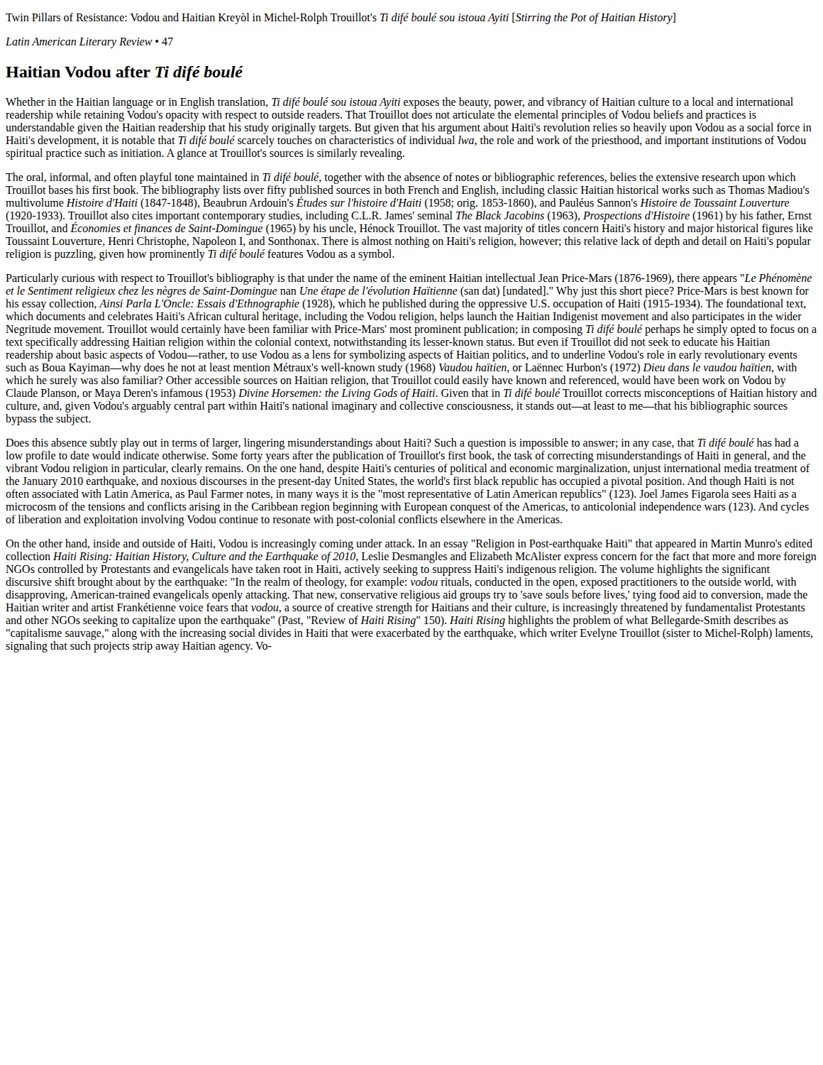Twin Pillars of Resistance: Vodou and Haitian Kreyòl in Michel-Rolph Trouillot's Ti difé boulé sou istoua Ayiti [Stirring the Pot of Haitian History]
Latin American Literary Review • 47
Haitian Vodou after Ti difé boulé
Whether in the Haitian language or in English translation, Ti difé boulé sou istoua Ayiti exposes the beauty, power, and vibrancy of Haitian culture to a local and international readership while retaining Vodou's opacity with respect to outside readers. That Trouillot does not articulate the elemental principles of Vodou beliefs and practices is understandable given the Haitian readership that his study originally targets. But given that his argument about Haiti's revolution relies so heavily upon Vodou as a social force in Haiti's development, it is notable that Ti difé boulé scarcely touches on characteristics of individual lwa, the role and work of the priesthood, and important institutions of Vodou spiritual practice such as initiation. A glance at Trouillot's sources is similarly revealing.
The oral, informal, and often playful tone maintained in Ti difé boulé, together with the absence of notes or bibliographic references, belies the extensive research upon which Trouillot bases his first book. The bibliography lists over fifty published sources in both French and English, including classic Haitian historical works such as Thomas Madiou's multivolume Histoire d'Haiti (1847-1848), Beaubrun Ardouin's Études sur l'histoire d'Haiti (1958; orig. 1853-1860), and Pauléus Sannon's Histoire de Toussaint Louverture (1920-1933). Trouillot also cites important contemporary studies, including C.L.R. James' seminal The Black Jacobins (1963), Prospections d'Histoire (1961) by his father, Ernst Trouillot, and Économies et finances de Saint-Domingue (1965) by his uncle, Hénock Trouillot. The vast majority of titles concern Haiti's history and major historical figures like Toussaint Louverture, Henri Christophe, Napoleon I, and Sonthonax. There is almost nothing on Haiti's religion, however; this relative lack of depth and detail on Haiti's popular religion is puzzling, given how prominently Ti difé boulé features Vodou as a symbol.
Particularly curious with respect to Trouillot's bibliography is that under the name of the eminent Haitian intellectual Jean Price-Mars (1876-1969), there appears "Le Phénomène et le Sentiment religieux chez les nègres de Saint-Domingue nan Une étape de l'évolution Haïtienne (san dat) [undated]." Why just this short piece? Price-Mars is best known for his essay collection, Ainsi Parla L'Oncle: Essais d'Ethnographie (1928), which he published during the oppressive U.S. occupation of Haiti (1915-1934). The foundational text, which documents and celebrates Haiti's African cultural heritage, including the Vodou religion, helps launch the Haitian Indigenist movement and also participates in the wider Negritude movement. Trouillot would certainly have been familiar with Price-Mars' most prominent publication; in composing Ti difé boulé perhaps he simply opted to focus on a text specifically addressing Haitian religion within the colonial context, notwithstanding its lesser-known status. But even if Trouillot did not seek to educate his Haitian readership about basic aspects of Vodou—rather, to use Vodou as a lens for symbolizing aspects of Haitian politics, and to underline Vodou's role in early revolutionary events such as Boua Kayiman—why does he not at least mention Métraux's well-known study (1968) Vaudou haïtien, or Laënnec Hurbon's (1972) Dieu dans le vaudou haïtien, with which he surely was also familiar? Other accessible sources on Haitian religion, that Trouillot could easily have known and referenced, would have been work on Vodou by Claude Planson, or Maya Deren's infamous (1953) Divine Horsemen: the Living Gods of Haiti. Given that in Ti difé boulé Trouillot corrects misconceptions of Haitian history and culture, and, given Vodou's arguably central part within Haiti's national imaginary and collective consciousness, it stands out—at least to me—that his bibliographic sources bypass the subject.
Does this absence subtly play out in terms of larger, lingering misunderstandings about Haiti? Such a question is impossible to answer; in any case, that Ti difé boulé has had a low profile to date would indicate otherwise. Some forty years after the publication of Trouillot's first book, the task of correcting misunderstandings of Haiti in general, and the vibrant Vodou religion in particular, clearly remains. On the one hand, despite Haiti's centuries of political and economic marginalization, unjust international media treatment of the January 2010 earthquake, and noxious discourses in the present-day United States, the world's first black republic has occupied a pivotal position. And though Haiti is not often associated with Latin America, as Paul Farmer notes, in many ways it is the "most representative of Latin American republics" (123). Joel James Figarola sees Haiti as a microcosm of the tensions and conflicts arising in the Caribbean region beginning with European conquest of the Americas, to anticolonial independence wars (123). And cycles of liberation and exploitation involving Vodou continue to resonate with post-colonial conflicts elsewhere in the Americas.
On the other hand, inside and outside of Haiti, Vodou is increasingly coming under attack. In an essay "Religion in Post-earthquake Haiti" that appeared in Martin Munro's edited collection Haiti Rising: Haitian History, Culture and the Earthquake of 2010, Leslie Desmangles and Elizabeth McAlister express concern for the fact that more and more foreign NGOs controlled by Protestants and evangelicals have taken root in Haiti, actively seeking to suppress Haiti's indigenous religion. The volume highlights the significant discursive shift brought about by the earthquake: "In the realm of theology, for example: vodou rituals, conducted in the open, exposed practitioners to the outside world, with disapproving, American-trained evangelicals openly attacking. That new, conservative religious aid groups try to 'save souls before lives,' tying food aid to conversion, made the Haitian writer and artist Frankétienne voice fears that vodou, a source of creative strength for Haitians and their culture, is increasingly threatened by fundamentalist Protestants and other NGOs seeking to capitalize upon the earthquake" (Past, "Review of Haiti Rising" 150). Haiti Rising highlights the problem of what Bellegarde-Smith describes as "capitalisme sauvage," along with the increasing social divides in Haiti that were exacerbated by the earthquake, which writer Evelyne Trouillot (sister to Michel-Rolph) laments, signaling that such projects strip away Haitian agency. Vo-